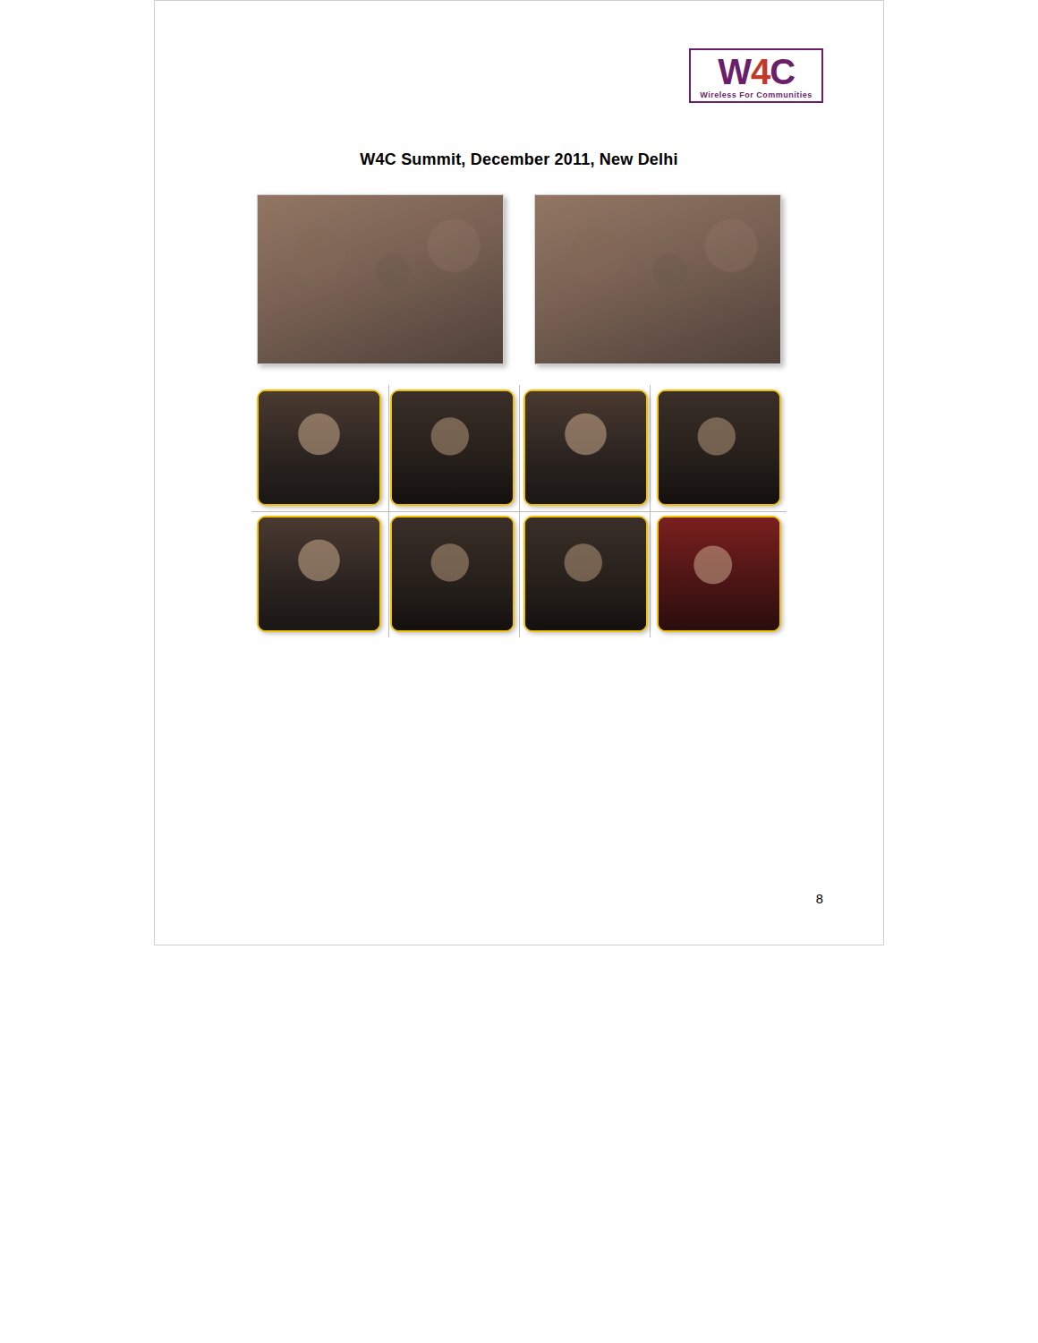W4 C
Wireless For Communities
W4C Summit, December 2011, New Delhi
8